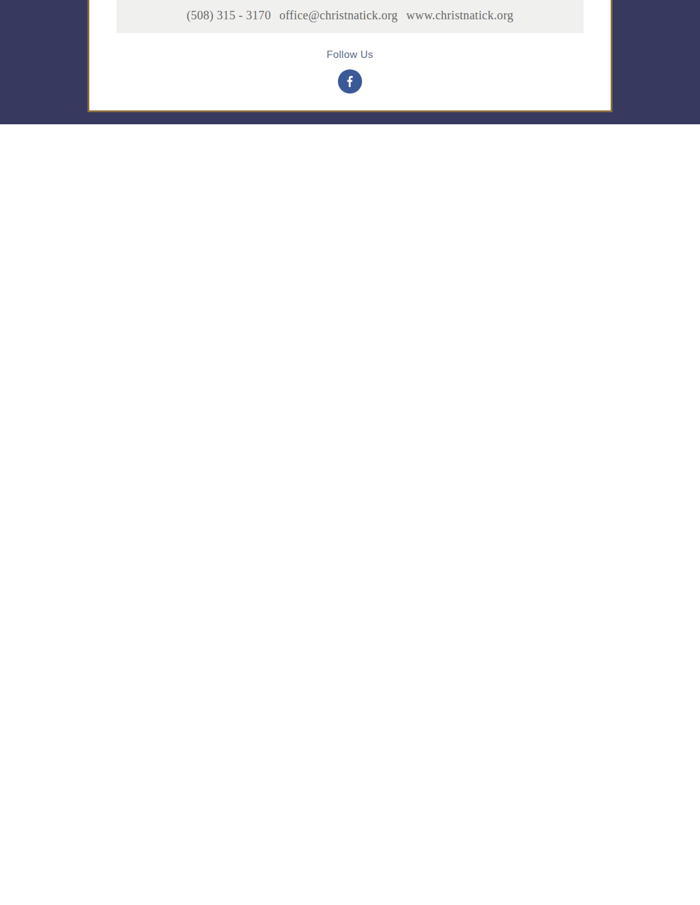(508) 315 - 3170 office@christnatick.org www.christnatick.org
Follow Us